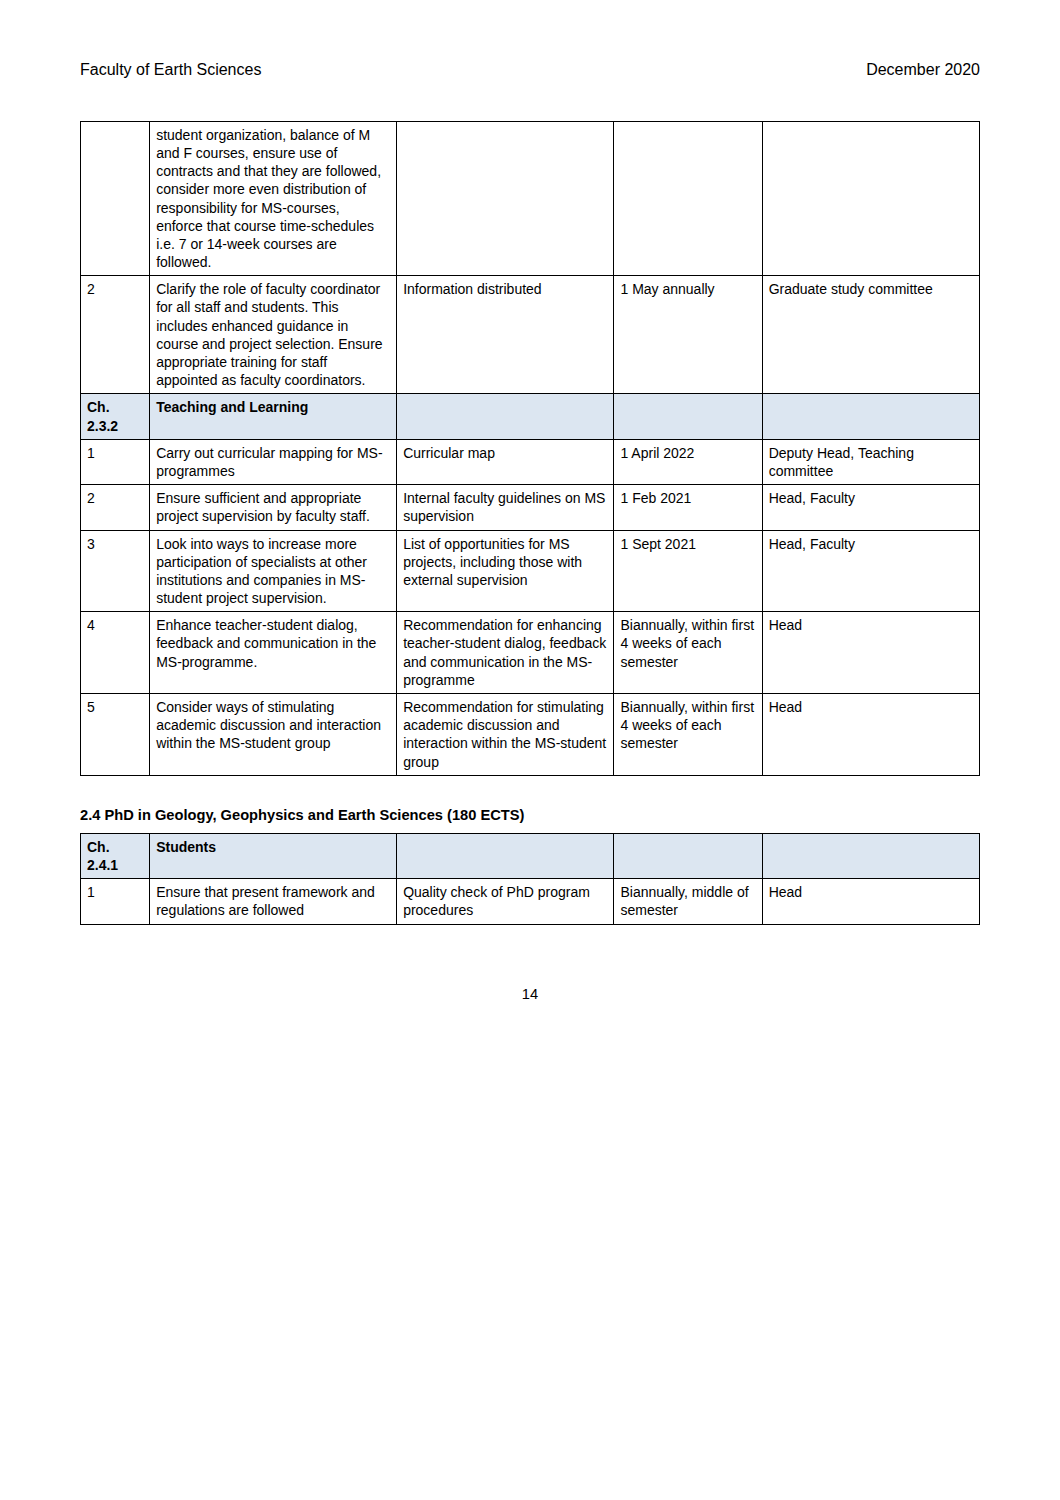Faculty of Earth Sciences December 2020
| | student organization, balance of M and F courses, ensure use of contracts and that they are followed, consider more even distribution of responsibility for MS-courses, enforce that course time-schedules i.e. 7 or 14-week courses are followed. | | | |
| 2 | Clarify the role of faculty coordinator for all staff and students. This includes enhanced guidance in course and project selection. Ensure appropriate training for staff appointed as faculty coordinators. | Information distributed | 1 May annually | Graduate study committee |
| Ch. 2.3.2 | Teaching and Learning | | | |
| 1 | Carry out curricular mapping for MS-programmes | Curricular map | 1 April 2022 | Deputy Head, Teaching committee |
| 2 | Ensure sufficient and appropriate project supervision by faculty staff. | Internal faculty guidelines on MS supervision | 1 Feb 2021 | Head, Faculty |
| 3 | Look into ways to increase more participation of specialists at other institutions and companies in MS-student project supervision. | List of opportunities for MS projects, including those with external supervision | 1 Sept 2021 | Head, Faculty |
| 4 | Enhance teacher-student dialog, feedback and communication in the MS-programme. | Recommendation for enhancing teacher-student dialog, feedback and communication in the MS-programme | Biannually, within first 4 weeks of each semester | Head |
| 5 | Consider ways of stimulating academic discussion and interaction within the MS-student group | Recommendation for stimulating academic discussion and interaction within the MS-student group | Biannually, within first 4 weeks of each semester | Head |
2.4 PhD in Geology, Geophysics and Earth Sciences (180 ECTS)
| Ch. 2.4.1 | Students | | | |
| 1 | Ensure that present framework and regulations are followed | Quality check of PhD program procedures | Biannually, middle of semester | Head |
14